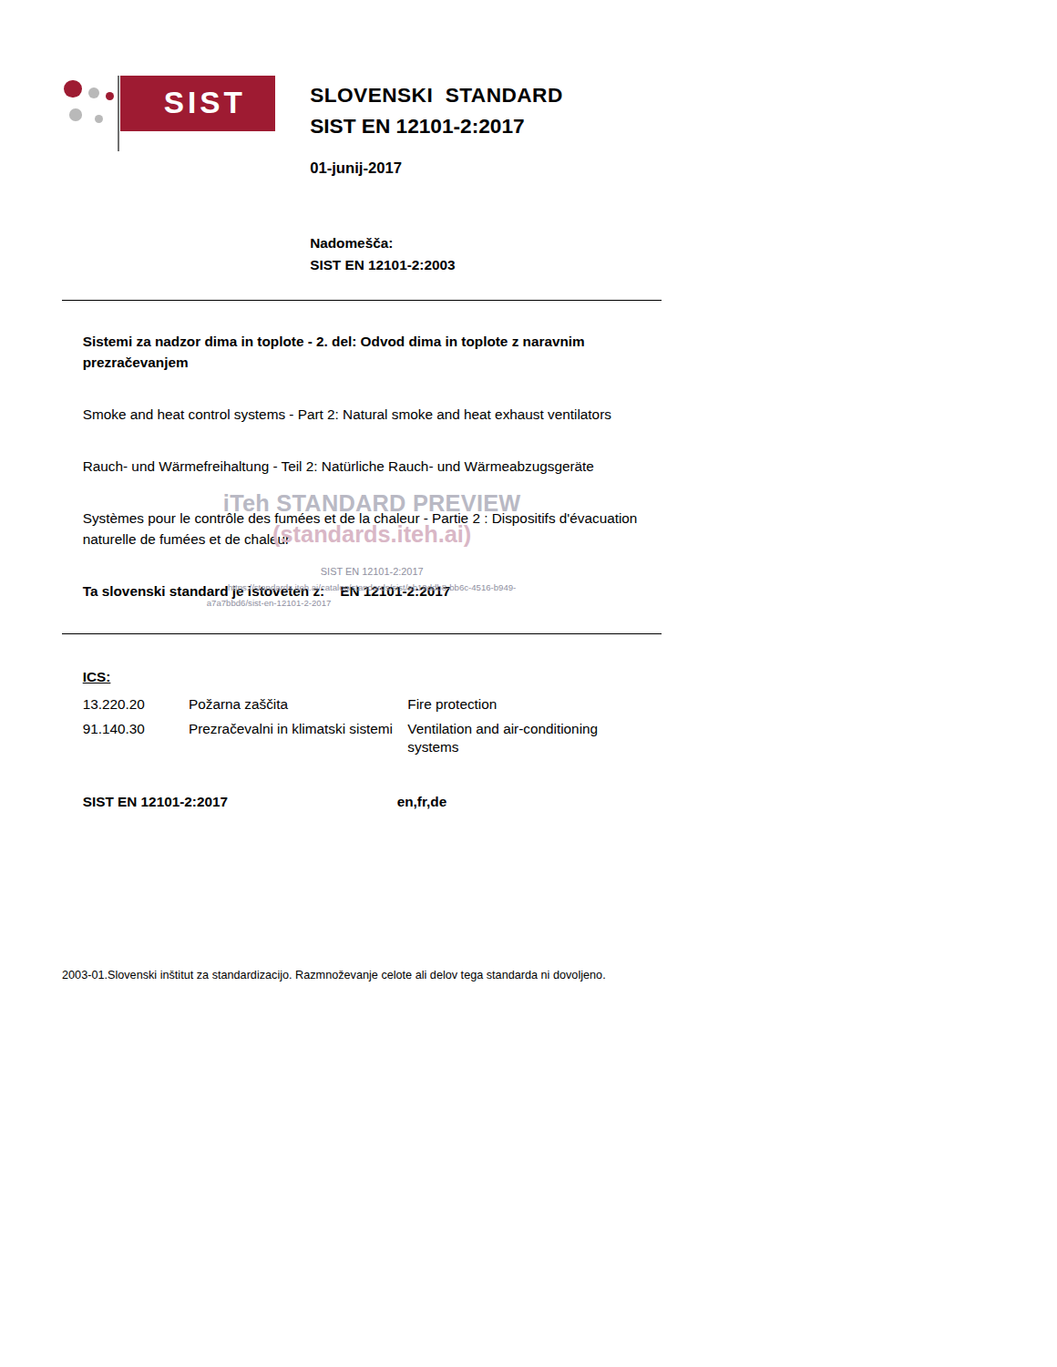SIST
SLOVENSKI STANDARD
SIST EN 12101-2:2017
01-junij-2017
Nadomešča:
SIST EN 12101-2:2003
Sistemi za nadzor dima in toplote - 2. del: Odvod dima in toplote z naravnim prezračevanjem
Smoke and heat control systems - Part 2: Natural smoke and heat exhaust ventilators
Rauch- und Wärmefreihaltung - Teil 2: Natürliche Rauch- und Wärmeabzugsgeräte
iTeh STANDARD PREVIEW
(standards.iteh.ai)
SIST EN 12101-2:2017
https://standards.iteh.ai/catalog/standards/sist/ab19ddb8-bb6c-4516-b949-
a7a7bbd6/sist-en-12101-2-2017
Systèmes pour le contrôle des fumées et de la chaleur - Partie 2 : Dispositifs d'évacuation naturelle de fumées et de chaleur
Ta slovenski standard je istoveten z: EN 12101-2:2017
ICS:
| 13.220.20 | Požarna zaščita | Fire protection |
| 91.140.30 | Prezračevalni in klimatski sistemi | Ventilation and air-conditioning systems |
SIST EN 12101-2:2017 en,fr,de
2003-01.Slovenski inštitut za standardizacijo. Razmnoževanje celote ali delov tega standarda ni dovoljeno.